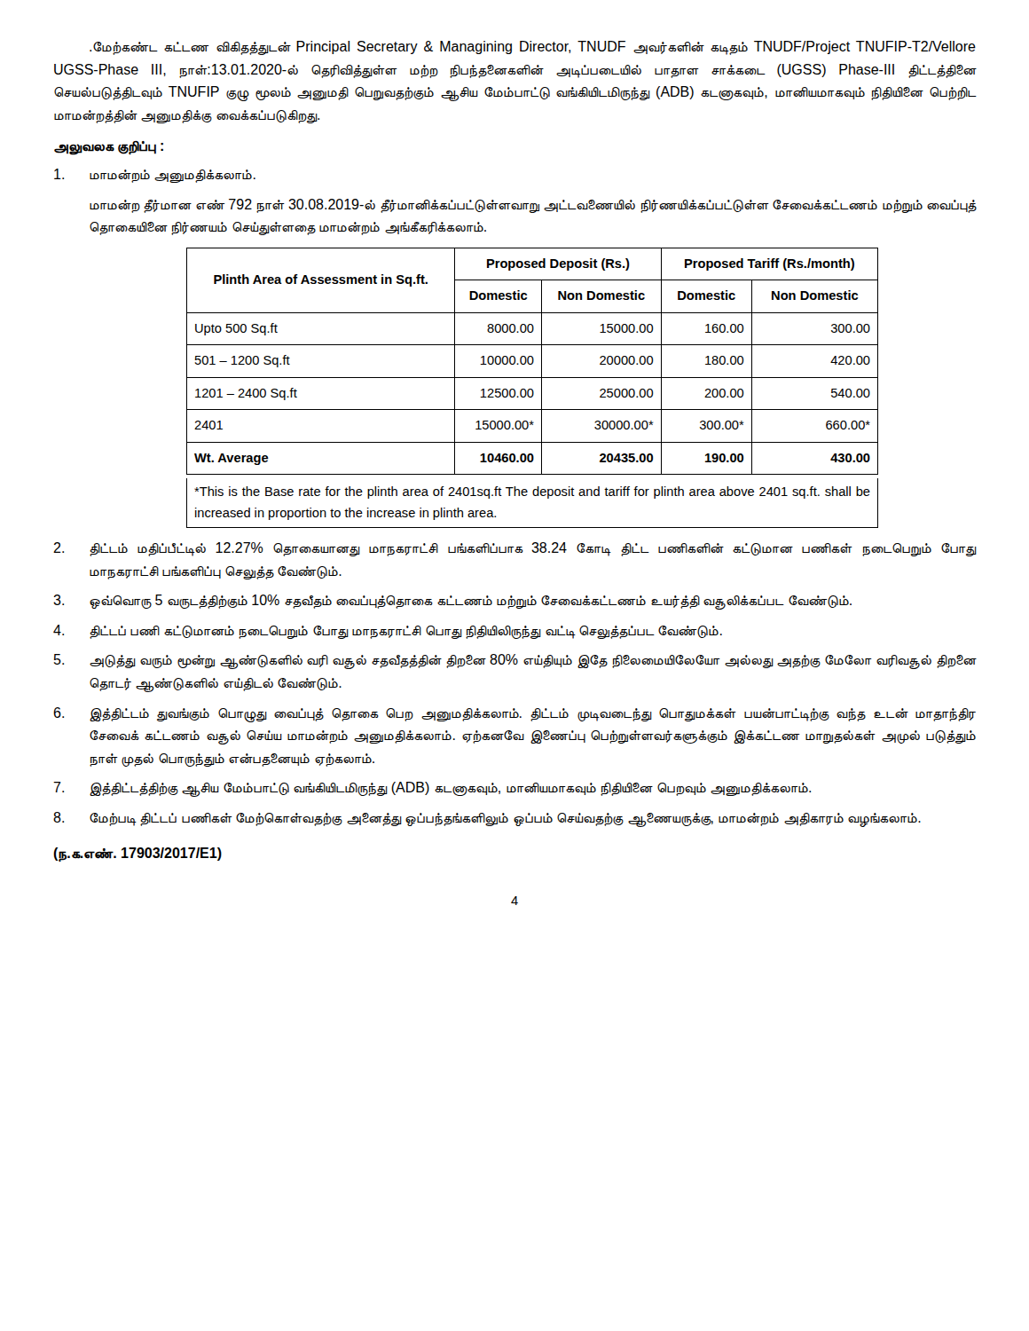.மேற்கண்ட கட்டண விகிதத்துடன் Principal Secretary & Managining Director, TNUDF அவர்களின் கடிதம் TNUDF/Project TNUFIP-T2/Vellore UGSS-Phase III, நாள்:13.01.2020-ல் தெரிவித்துள்ள மற்ற நிபந்தனைகளின் அடிப்படையில் பாதாள சாக்கடை (UGSS) Phase-III திட்டத்தினை செயல்படுத்திடவும் TNUFIP குழு மூலம் அனுமதி பெறுவதற்கும் ஆசிய மேம்பாட்டு வங்கியிடமிருந்து (ADB) கடனாகவும், மானியமாகவும் நிதியினை பெற்றிட மாமன்றத்தின் அனுமதிக்கு வைக்கப்படுகிறது.
அலுவலக குறிப்பு :
1. மாமன்றம் அனுமதிக்கலாம்.
மாமன்ற தீர்மான எண் 792 நாள் 30.08.2019-ல் தீர்மானிக்கப்பட்டுள்ளவாறு அட்டவணையில் நிர்ணயிக்கப்பட்டுள்ள சேவைக்கட்டணம் மற்றும் வைப்புத் தொகையினை நிர்ணயம் செய்துள்ளதை மாமன்றம் அங்கீகரிக்கலாம்.
| Plinth Area of Assessment in Sq.ft. | Proposed Deposit (Rs.) | Proposed Tariff (Rs./month) |
| --- | --- | --- |
| Domestic | Non Domestic | Domestic | Non Domestic |
| Upto 500 Sq.ft | 8000.00 | 15000.00 | 160.00 | 300.00 |
| 501 – 1200 Sq.ft | 10000.00 | 20000.00 | 180.00 | 420.00 |
| 1201 – 2400 Sq.ft | 12500.00 | 25000.00 | 200.00 | 540.00 |
| 2401 | 15000.00* | 30000.00* | 300.00* | 660.00* |
| Wt. Average | 10460.00 | 20435.00 | 190.00 | 430.00 |
*This is the Base rate for the plinth area of 2401sq.ft The deposit and tariff for plinth area above 2401 sq.ft. shall be increased in proportion to the increase in plinth area.
2. திட்டம் மதிப்பீட்டில் 12.27% தொகையானது மாநகராட்சி பங்களிப்பாக 38.24 கோடி திட்ட பணிகளின் கட்டுமான பணிகள் நடைபெறும் போது மாநகராட்சி பங்களிப்பு செலுத்த வேண்டும்.
3. ஒவ்வொரு 5 வருடத்திற்கும் 10% சதவீதம் வைப்புத்தொகை கட்டணம் மற்றும் சேவைக்கட்டணம் உயர்த்தி வசூலிக்கப்பட வேண்டும்.
4. திட்டப் பணி கட்டுமானம் நடைபெறும் போது மாநகராட்சி பொது நிதியிலிருந்து வட்டி செலுத்தப்பட வேண்டும்.
5. அடுத்து வரும் மூன்று ஆண்டுகளில் வரி வசூல் சதவீதத்தின் திறனை 80% எய்தியும் இதே நிலைமையிலேயோ அல்லது அதற்கு மேலோ வரிவசூல் திறனை தொடர் ஆண்டுகளில் எய்திடல் வேண்டும்.
6. இத்திட்டம் துவங்கும் பொழுது வைப்புத் தொகை பெற அனுமதிக்கலாம். திட்டம் முடிவடைந்து பொதுமக்கள் பயன்பாட்டிற்கு வந்த உடன் மாதாந்திர சேவைக் கட்டணம் வசூல் செய்ய மாமன்றம் அனுமதிக்கலாம். ஏற்கனவே இணைப்பு பெற்றுள்ளவர்களுக்கும் இக்கட்டண மாறுதல்கள் அமுல் படுத்தும் நாள் முதல் பொருந்தும் என்பதனையும் ஏற்கலாம்.
7. இத்திட்டத்திற்கு ஆசிய மேம்பாட்டு வங்கியிடமிருந்து (ADB) கடனாகவும், மானியமாகவும் நிதியினை பெறவும் அனுமதிக்கலாம்.
8. மேற்படி திட்டப் பணிகள் மேற்கொள்வதற்கு அனைத்து ஒப்பந்தங்களிலும் ஒப்பம் செய்வதற்கு ஆணையருக்கு, மாமன்றம் அதிகாரம் வழங்கலாம்.
(ந.க.எண். 17903/2017/E1)
4